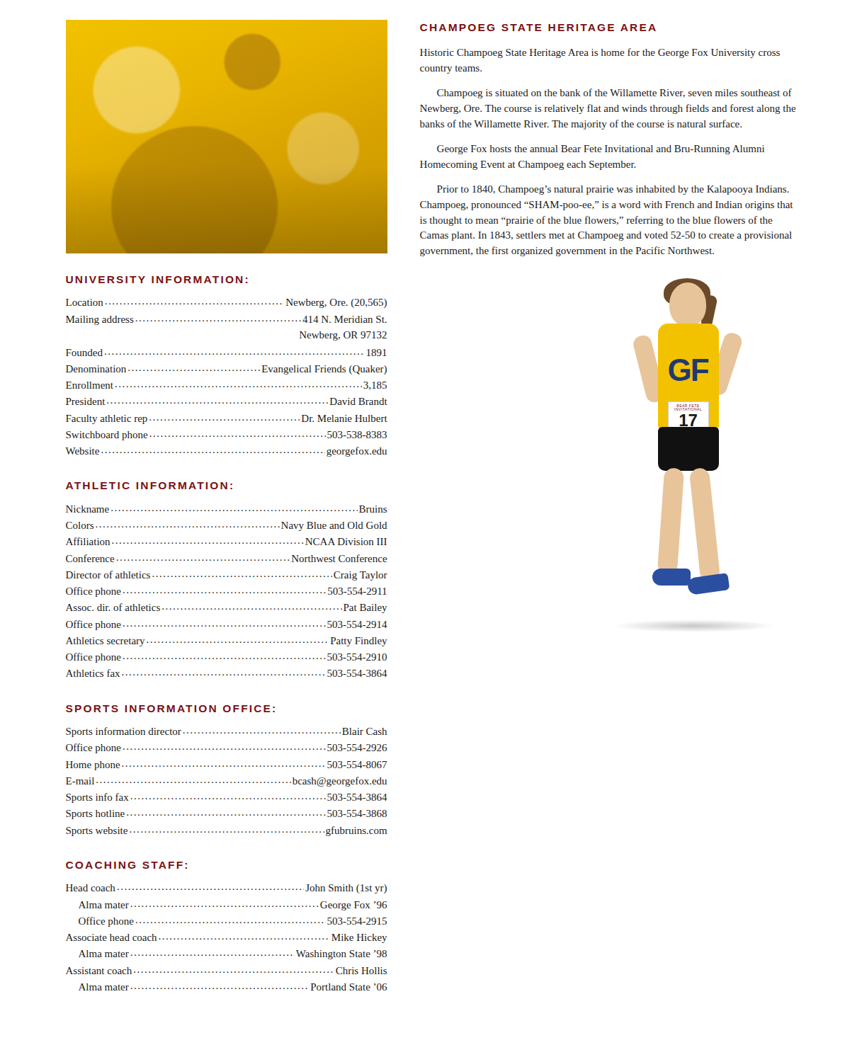University Information:
Location
Newberg, Ore. (20,565)
Mailing address
414 N. Meridian St.
Newberg, OR 97132
Founded
1891
Denomination
Evangelical Friends (Quaker)
Enrollment
3,185
President
David Brandt
Faculty athletic rep
Dr. Melanie Hulbert
Switchboard phone
503-538-8383
Website
georgefox.edu
Athletic Information:
Nickname
Bruins
Colors
Navy Blue and Old Gold
Affiliation
NCAA Division III
Conference
Northwest Conference
Director of athletics
Craig Taylor
Office phone
503-554-2911
Assoc. dir. of athletics
Pat Bailey
Office phone
503-554-2914
Athletics secretary
Patty Findley
Office phone
503-554-2910
Athletics fax
503-554-3864
Sports Information Office:
Sports information director
Blair Cash
Office phone
503-554-2926
Home phone
503-554-8067
E-mail
bcash@georgefox.edu
Sports info fax
503-554-3864
Sports hotline
503-554-3868
Sports website
gfubruins.com
Coaching Staff:
Head coach
John Smith (1st yr)
Alma mater
George Fox ’96
Office phone
503-554-2915
Associate head coach
Mike Hickey
Alma mater
Washington State ’98
Assistant coach
Chris Hollis
Alma mater
Portland State ’06
Champoeg State Heritage Area
Historic Champoeg State Heritage Area is home for the George Fox University cross country teams.
Champoeg is situated on the bank of the Willamette River, seven miles southeast of Newberg, Ore. The course is relatively flat and winds through fields and forest along the banks of the Willamette River. The majority of the course is natural surface.
George Fox hosts the annual Bear Fete Invitational and Bru-Running Alumni Homecoming Event at Champoeg each September.
Prior to 1840, Champoeg’s natural prairie was inhabited by the Kalapooya Indians. Champoeg, pronounced “SHAM-poo-ee,” is a word with French and Indian origins that is thought to mean “prairie of the blue flowers,” referring to the blue flowers of the Camas plant. In 1843, settlers met at Champoeg and voted 52-50 to create a provisional government, the first organized government in the Pacific Northwest.
BEAR FETE INVITATIONAL
17